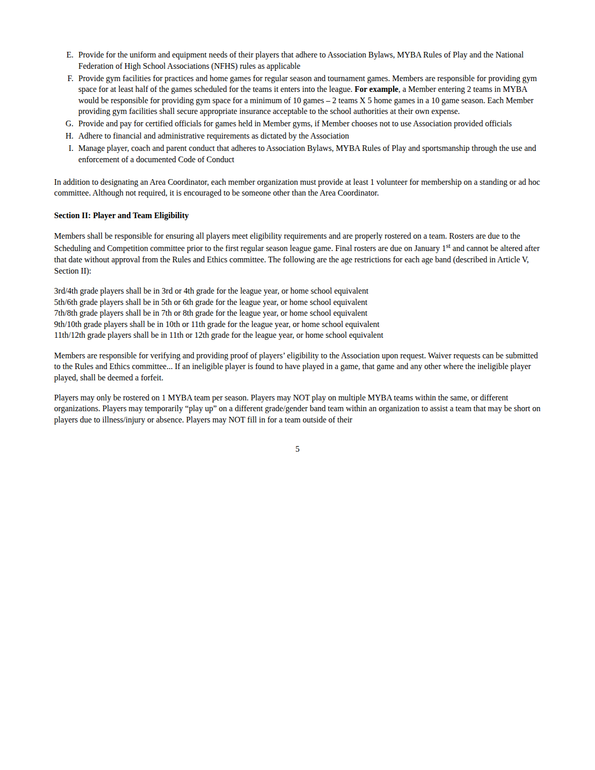Provide for the uniform and equipment needs of their players that adhere to Association Bylaws, MYBA Rules of Play and the National Federation of High School Associations (NFHS) rules as applicable
Provide gym facilities for practices and home games for regular season and tournament games. Members are responsible for providing gym space for at least half of the games scheduled for the teams it enters into the league. For example, a Member entering 2 teams in MYBA would be responsible for providing gym space for a minimum of 10 games – 2 teams X 5 home games in a 10 game season. Each Member providing gym facilities shall secure appropriate insurance acceptable to the school authorities at their own expense.
Provide and pay for certified officials for games held in Member gyms, if Member chooses not to use Association provided officials
Adhere to financial and administrative requirements as dictated by the Association
Manage player, coach and parent conduct that adheres to Association Bylaws, MYBA Rules of Play and sportsmanship through the use and enforcement of a documented Code of Conduct
In addition to designating an Area Coordinator, each member organization must provide at least 1 volunteer for membership on a standing or ad hoc committee. Although not required, it is encouraged to be someone other than the Area Coordinator.
Section II: Player and Team Eligibility
Members shall be responsible for ensuring all players meet eligibility requirements and are properly rostered on a team. Rosters are due to the Scheduling and Competition committee prior to the first regular season league game. Final rosters are due on January 1st and cannot be altered after that date without approval from the Rules and Ethics committee. The following are the age restrictions for each age band (described in Article V, Section II):
3rd/4th grade players shall be in 3rd or 4th grade for the league year, or home school equivalent
5th/6th grade players shall be in 5th or 6th grade for the league year, or home school equivalent
7th/8th grade players shall be in 7th or 8th grade for the league year, or home school equivalent
9th/10th grade players shall be in 10th or 11th grade for the league year, or home school equivalent
11th/12th grade players shall be in 11th or 12th grade for the league year, or home school equivalent
Members are responsible for verifying and providing proof of players’ eligibility to the Association upon request. Waiver requests can be submitted to the Rules and Ethics committee... If an ineligible player is found to have played in a game, that game and any other where the ineligible player played, shall be deemed a forfeit.
Players may only be rostered on 1 MYBA team per season. Players may NOT play on multiple MYBA teams within the same, or different organizations. Players may temporarily “play up” on a different grade/gender band team within an organization to assist a team that may be short on players due to illness/injury or absence. Players may NOT fill in for a team outside of their
5